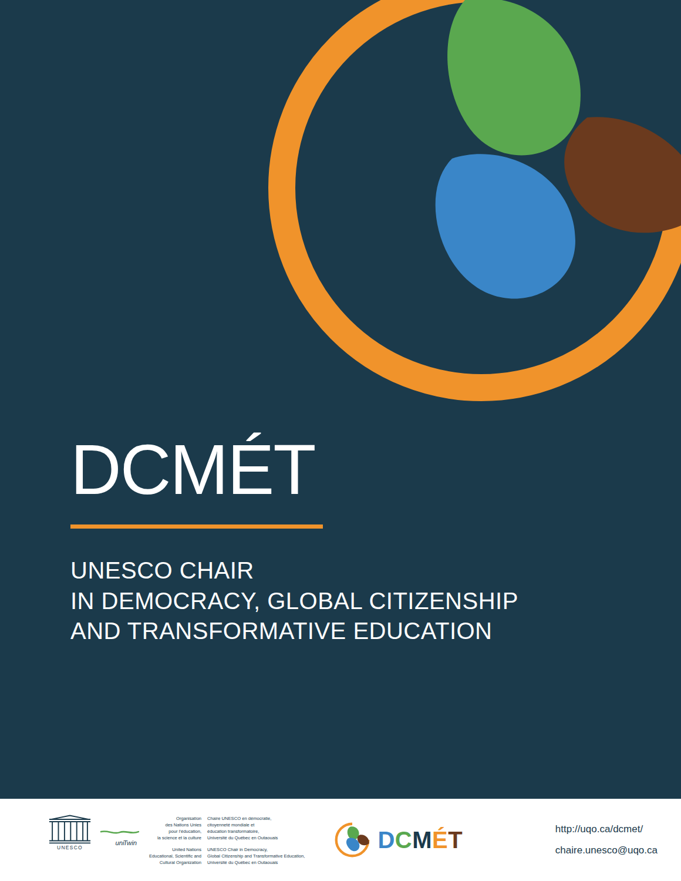DCMÉT
UNESCO Chair
in Democracy, Global Citizenship
and Transformative Education
UNESCO uni Twin
Organisation
des Nations Unies
pour l’éducation,
la science et la culture
United Nations
Educational, Scientific and
Cultural Organization
Chaire UNESCO en démocratie,
citoyenneté mondiale et
éducation transformatoire,
Université du Québec en Outaouais
UNESCO Chair in Democracy,
Global Citizenship and Transformative Education,
Université du Québec en Outaouais
DCMÉT
http://uqo.ca/dcmet/
chaire.unesco@uqo.ca